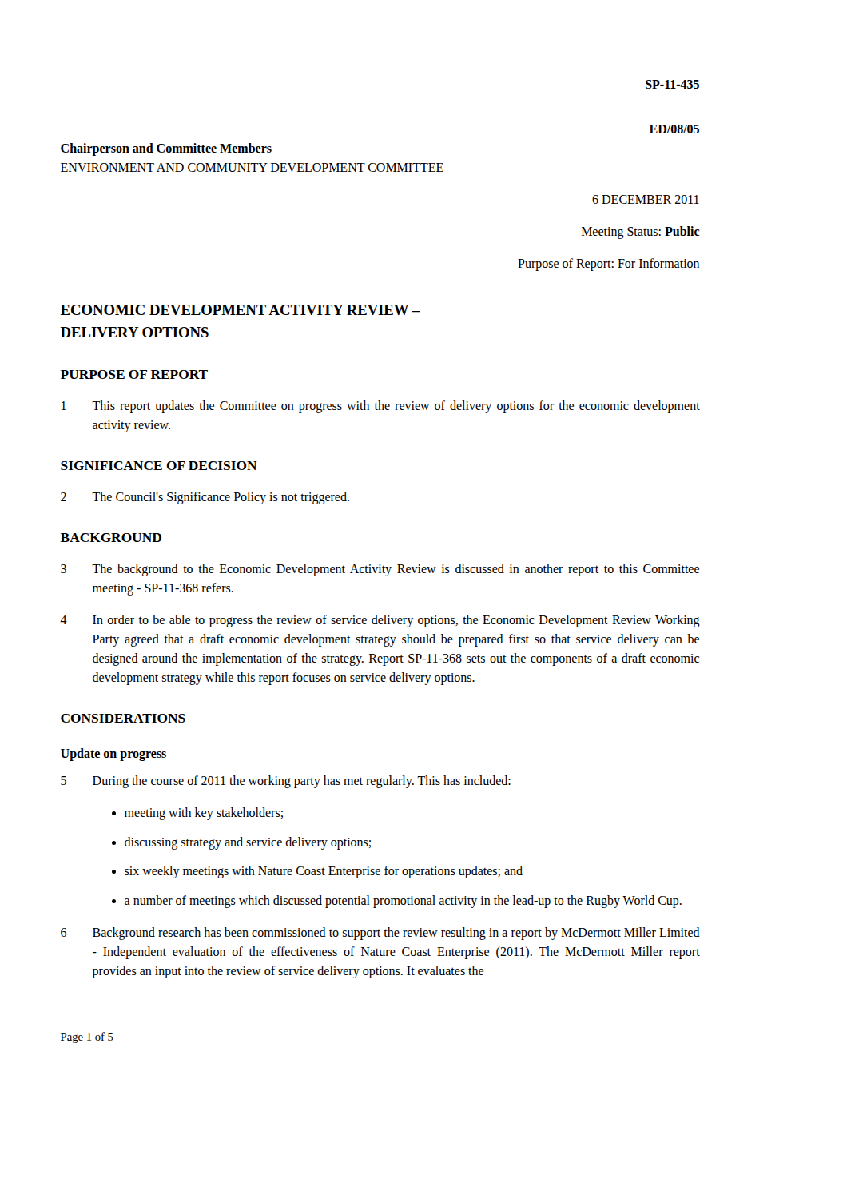SP-11-435
ED/08/05
Chairperson and Committee Members
ENVIRONMENT AND COMMUNITY DEVELOPMENT COMMITTEE
6 DECEMBER 2011
Meeting Status: Public
Purpose of Report: For Information
Economic Development Activity Review –
Delivery Options
Purpose of Report
1
This report updates the Committee on progress with the review of delivery options for the economic development activity review.
Significance of Decision
2
The Council's Significance Policy is not triggered.
Background
3
The background to the Economic Development Activity Review is discussed in another report to this Committee meeting - SP-11-368 refers.
4
In order to be able to progress the review of service delivery options, the Economic Development Review Working Party agreed that a draft economic development strategy should be prepared first so that service delivery can be designed around the implementation of the strategy. Report SP-11-368 sets out the components of a draft economic development strategy while this report focuses on service delivery options.
Considerations
Update on progress
5
During the course of 2011 the working party has met regularly. This has included:
meeting with key stakeholders;
discussing strategy and service delivery options;
six weekly meetings with Nature Coast Enterprise for operations updates; and
a number of meetings which discussed potential promotional activity in the lead-up to the Rugby World Cup.
6
Background research has been commissioned to support the review resulting in a report by McDermott Miller Limited - Independent evaluation of the effectiveness of Nature Coast Enterprise (2011). The McDermott Miller report provides an input into the review of service delivery options. It evaluates the
Page 1 of 5